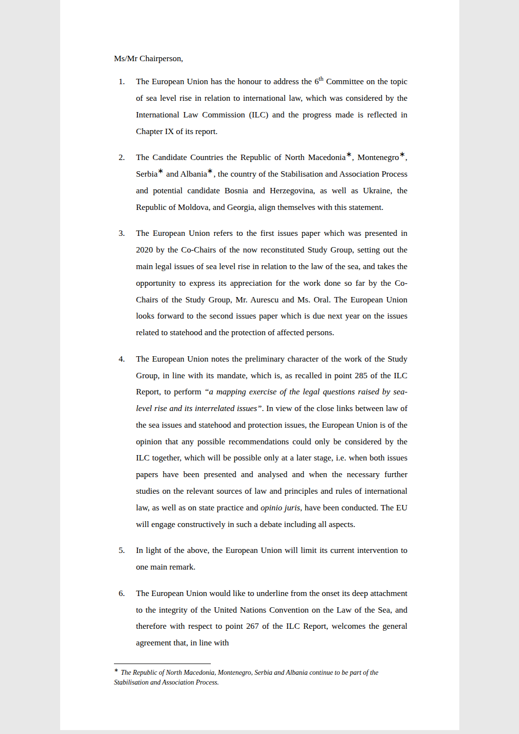Ms/Mr Chairperson,
The European Union has the honour to address the 6th Committee on the topic of sea level rise in relation to international law, which was considered by the International Law Commission (ILC) and the progress made is reflected in Chapter IX of its report.
The Candidate Countries the Republic of North Macedonia∗, Montenegro∗, Serbia∗ and Albania∗, the country of the Stabilisation and Association Process and potential candidate Bosnia and Herzegovina, as well as Ukraine, the Republic of Moldova, and Georgia, align themselves with this statement.
The European Union refers to the first issues paper which was presented in 2020 by the Co-Chairs of the now reconstituted Study Group, setting out the main legal issues of sea level rise in relation to the law of the sea, and takes the opportunity to express its appreciation for the work done so far by the Co-Chairs of the Study Group, Mr. Aurescu and Ms. Oral. The European Union looks forward to the second issues paper which is due next year on the issues related to statehood and the protection of affected persons.
The European Union notes the preliminary character of the work of the Study Group, in line with its mandate, which is, as recalled in point 285 of the ILC Report, to perform “a mapping exercise of the legal questions raised by sea-level rise and its interrelated issues”. In view of the close links between law of the sea issues and statehood and protection issues, the European Union is of the opinion that any possible recommendations could only be considered by the ILC together, which will be possible only at a later stage, i.e. when both issues papers have been presented and analysed and when the necessary further studies on the relevant sources of law and principles and rules of international law, as well as on state practice and opinio juris, have been conducted. The EU will engage constructively in such a debate including all aspects.
In light of the above, the European Union will limit its current intervention to one main remark.
The European Union would like to underline from the onset its deep attachment to the integrity of the United Nations Convention on the Law of the Sea, and therefore with respect to point 267 of the ILC Report, welcomes the general agreement that, in line with
∗ The Republic of North Macedonia, Montenegro, Serbia and Albania continue to be part of the Stabilisation and Association Process.